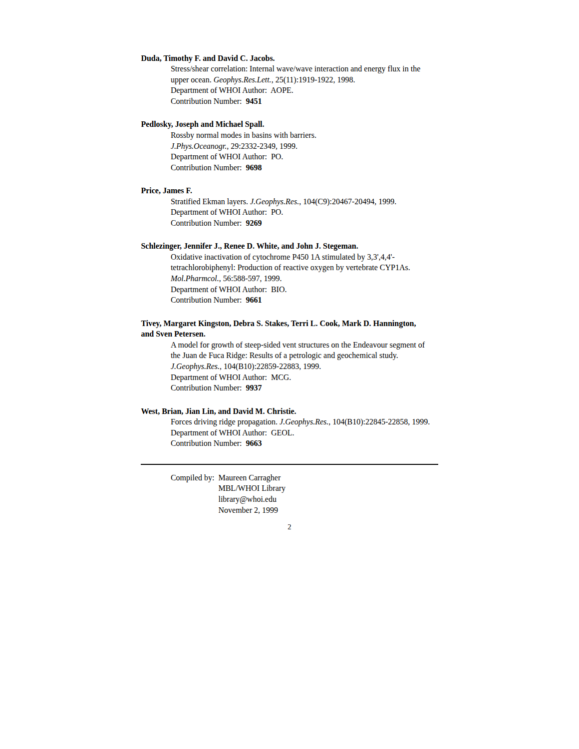Duda, Timothy F. and David C. Jacobs.
Stress/shear correlation: Internal wave/wave interaction and energy flux in the
upper ocean. Geophys.Res.Lett., 25(11):1919-1922, 1998.
Department of WHOI Author: AOPE.
Contribution Number: 9451
Pedlosky, Joseph and Michael Spall.
Rossby normal modes in basins with barriers.
J.Phys.Oceanogr., 29:2332-2349, 1999.
Department of WHOI Author: PO.
Contribution Number: 9698
Price, James F.
Stratified Ekman layers. J.Geophys.Res., 104(C9):20467-20494, 1999.
Department of WHOI Author: PO.
Contribution Number: 9269
Schlezinger, Jennifer J., Renee D. White, and John J. Stegeman.
Oxidative inactivation of cytochrome P450 1A stimulated by 3,3',4,4'-
tetrachlorobiphenyl: Production of reactive oxygen by vertebrate CYP1As.
Mol.Pharmcol., 56:588-597, 1999.
Department of WHOI Author: BIO.
Contribution Number: 9661
Tivey, Margaret Kingston, Debra S. Stakes, Terri L. Cook, Mark D. Hannington,
and Sven Petersen.
A model for growth of steep-sided vent structures on the Endeavour segment of
the Juan de Fuca Ridge: Results of a petrologic and geochemical study.
J.Geophys.Res., 104(B10):22859-22883, 1999.
Department of WHOI Author: MCG.
Contribution Number: 9937
West, Brian, Jian Lin, and David M. Christie.
Forces driving ridge propagation. J.Geophys.Res., 104(B10):22845-22858, 1999.
Department of WHOI Author: GEOL.
Contribution Number: 9663
| Compiled by: | Maureen Carragher |
| | MBL/WHOI Library |
| | library@whoi.edu |
| | November 2, 1999 |
2